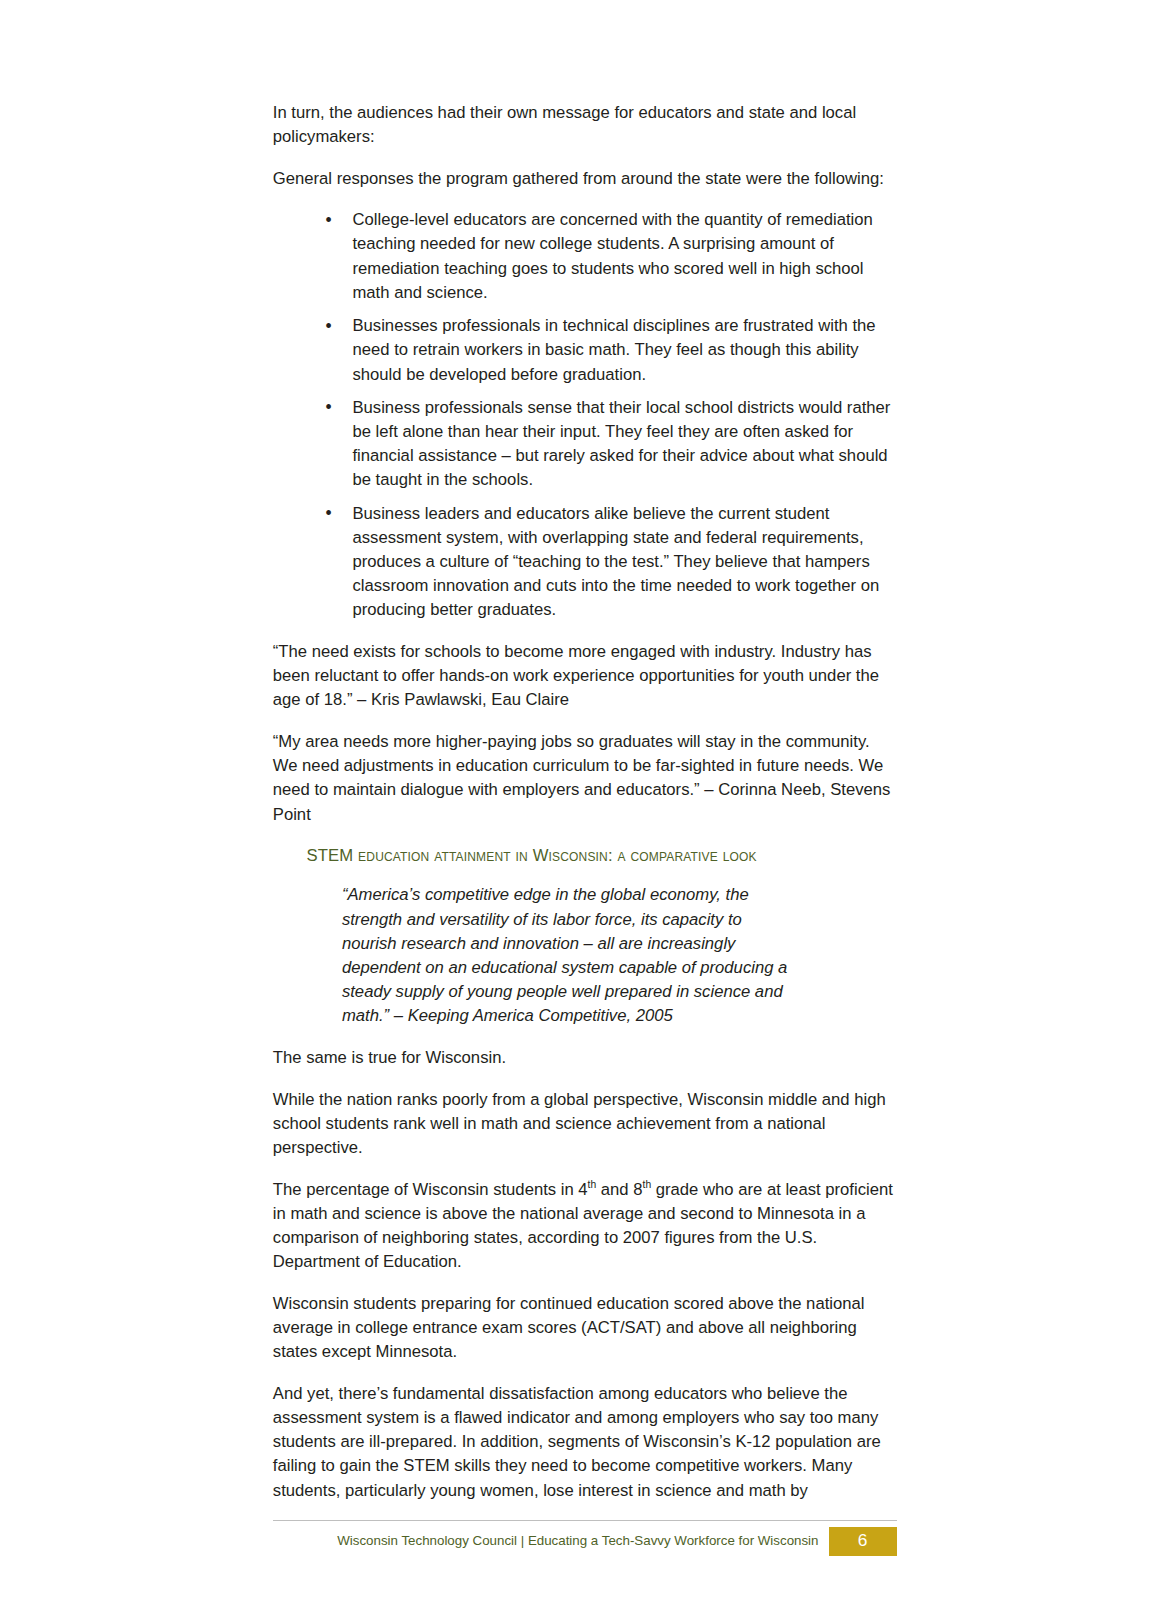In turn, the audiences had their own message for educators and state and local policymakers:
General responses the program gathered from around the state were the following:
College-level educators are concerned with the quantity of remediation teaching needed for new college students. A surprising amount of remediation teaching goes to students who scored well in high school math and science.
Businesses professionals in technical disciplines are frustrated with the need to retrain workers in basic math. They feel as though this ability should be developed before graduation.
Business professionals sense that their local school districts would rather be left alone than hear their input. They feel they are often asked for financial assistance – but rarely asked for their advice about what should be taught in the schools.
Business leaders and educators alike believe the current student assessment system, with overlapping state and federal requirements, produces a culture of “teaching to the test.” They believe that hampers classroom innovation and cuts into the time needed to work together on producing better graduates.
“The need exists for schools to become more engaged with industry. Industry has been reluctant to offer hands-on work experience opportunities for youth under the age of 18.” – Kris Pawlawski, Eau Claire
“My area needs more higher-paying jobs so graduates will stay in the community. We need adjustments in education curriculum to be far-sighted in future needs. We need to maintain dialogue with employers and educators.” – Corinna Neeb, Stevens Point
STEM education attainment in Wisconsin: a comparative look
“America’s competitive edge in the global economy, the strength and versatility of its labor force, its capacity to nourish research and innovation – all are increasingly dependent on an educational system capable of producing a steady supply of young people well prepared in science and math.” – Keeping America Competitive, 2005
The same is true for Wisconsin.
While the nation ranks poorly from a global perspective, Wisconsin middle and high school students rank well in math and science achievement from a national perspective.
The percentage of Wisconsin students in 4th and 8th grade who are at least proficient in math and science is above the national average and second to Minnesota in a comparison of neighboring states, according to 2007 figures from the U.S. Department of Education.
Wisconsin students preparing for continued education scored above the national average in college entrance exam scores (ACT/SAT) and above all neighboring states except Minnesota.
And yet, there’s fundamental dissatisfaction among educators who believe the assessment system is a flawed indicator and among employers who say too many students are ill-prepared. In addition, segments of Wisconsin’s K-12 population are failing to gain the STEM skills they need to become competitive workers. Many students, particularly young women, lose interest in science and math by
Wisconsin Technology Council | Educating a Tech-Savvy Workforce for Wisconsin
6